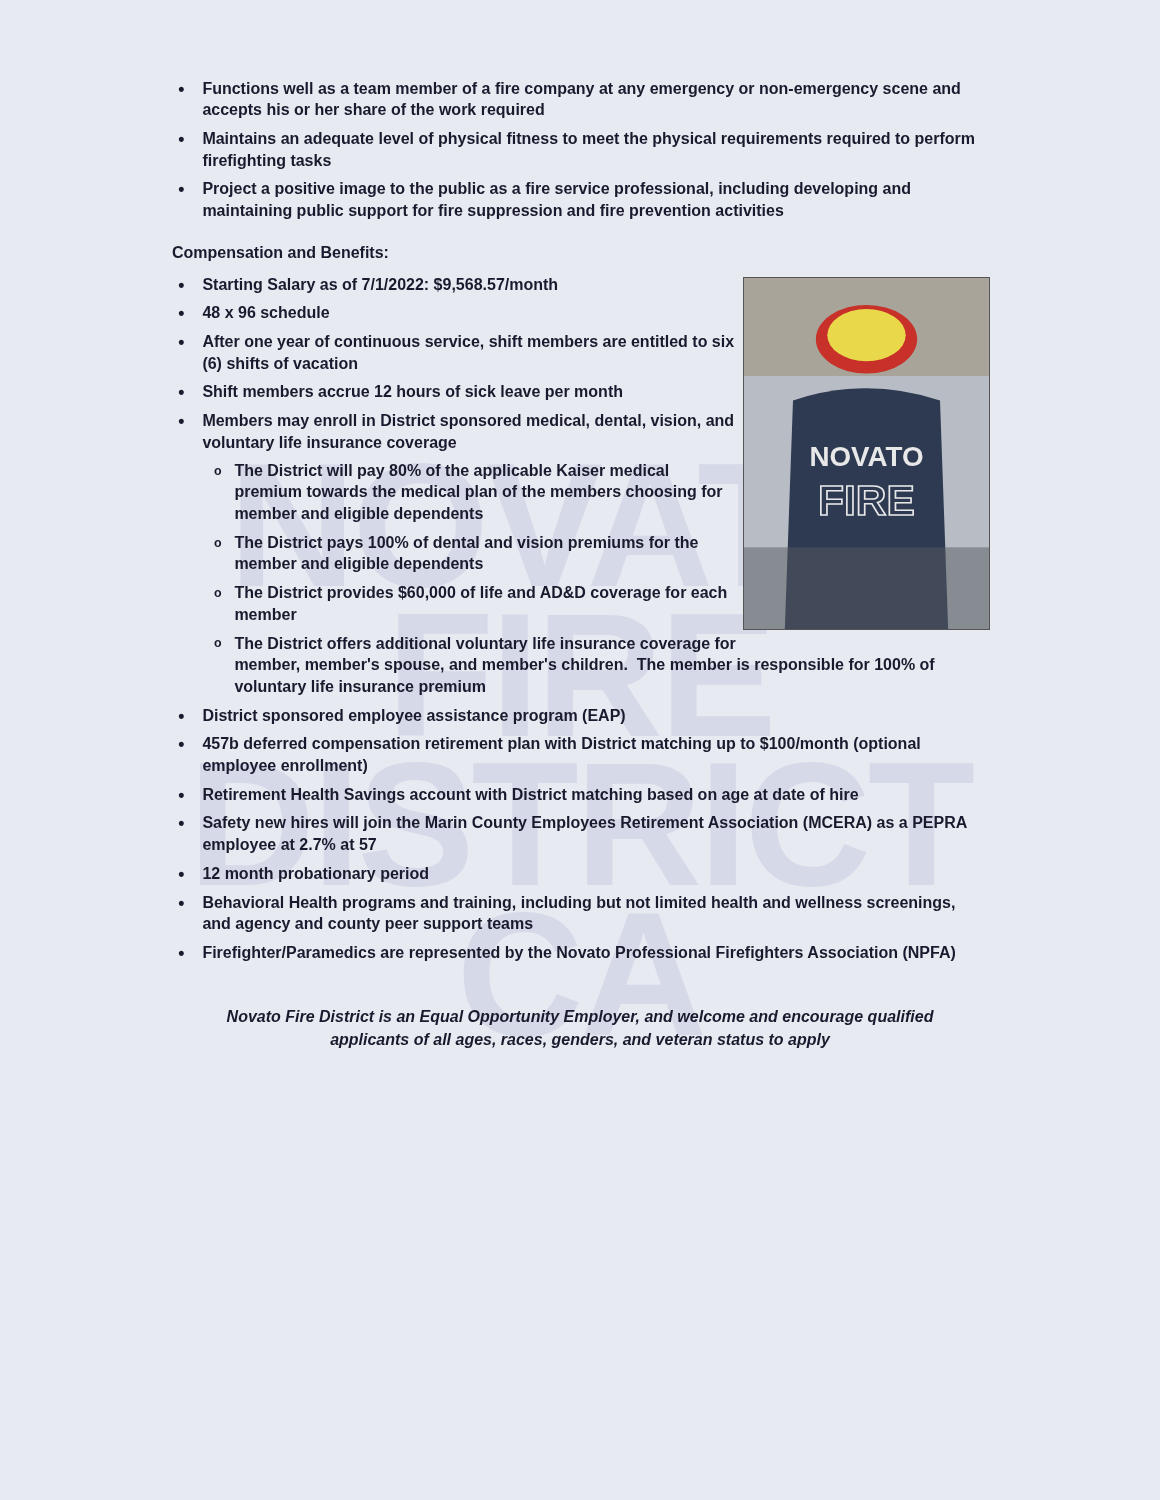NOVATO
FIRE DISTRICT
CA
Functions well as a team member of a fire company at any emergency or non-emergency scene and accepts his or her share of the work required
Maintains an adequate level of physical fitness to meet the physical requirements required to perform firefighting tasks
Project a positive image to the public as a fire service professional, including developing and maintaining public support for fire suppression and fire prevention activities
Compensation and Benefits:
Starting Salary as of 7/1/2022: $9,568.57/month
48 x 96 schedule
After one year of continuous service, shift members are entitled to six (6) shifts of vacation
Shift members accrue 12 hours of sick leave per month
Members may enroll in District sponsored medical, dental, vision, and voluntary life insurance coverage
The District will pay 80% of the applicable Kaiser medical premium towards the medical plan of the members choosing for member and eligible dependents
The District pays 100% of dental and vision premiums for the member and eligible dependents
The District provides $60,000 of life and AD&D coverage for each member
The District offers additional voluntary life insurance coverage for member, member's spouse, and member's children. The member is responsible for 100% of voluntary life insurance premium
District sponsored employee assistance program (EAP)
457b deferred compensation retirement plan with District matching up to $100/month (optional employee enrollment)
Retirement Health Savings account with District matching based on age at date of hire
Safety new hires will join the Marin County Employees Retirement Association (MCERA) as a PEPRA employee at 2.7% at 57
12 month probationary period
Behavioral Health programs and training, including but not limited health and wellness screenings, and agency and county peer support teams
Firefighter/Paramedics are represented by the Novato Professional Firefighters Association (NPFA)
Novato Fire District is an Equal Opportunity Employer, and welcome and encourage qualified applicants of all ages, races, genders, and veteran status to apply